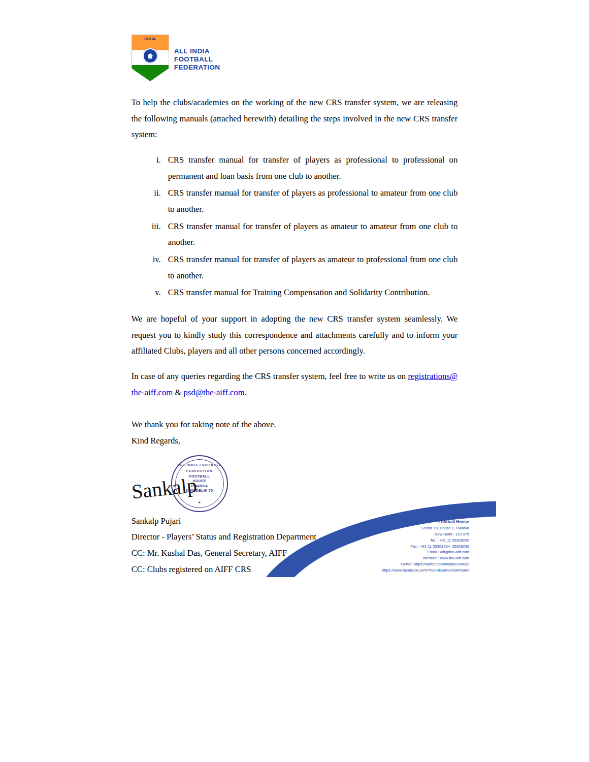INDIA
All India
Football
Federation
To help the clubs/academies on the working of the new CRS transfer system, we are releasing the following manuals (attached herewith) detailing the steps involved in the new CRS transfer system:
CRS transfer manual for transfer of players as professional to professional on permanent and loan basis from one club to another.
CRS transfer manual for transfer of players as professional to amateur from one club to another.
CRS transfer manual for transfer of players as amateur to amateur from one club to another.
CRS transfer manual for transfer of players as amateur to professional from one club to another.
CRS transfer manual for Training Compensation and Solidarity Contribution.
We are hopeful of your support in adopting the new CRS transfer system seamlessly. We request you to kindly study this correspondence and attachments carefully and to inform your affiliated Clubs, players and all other persons concerned accordingly.
In case of any queries regarding the CRS transfer system, feel free to write us on registrations@the-aiff.com & psd@the-aiff.com.
We thank you for taking note of the above.
Kind Regards,
Sankalp
ALL INDIA FOOTBALL FEDERATION
FOOTBALL
HOUSE
DWARKA
NEW DELHI-75
★
Sankalp Pujari
Director - Players’ Status and Registration Department
CC: Mr. Kushal Das, General Secretary, AIFF
CC: Clubs registered on AIFF CRS
Football House
Sector 19, Phase 1, Dwarka
New Delhi - 110 075
Tel. : +91 11 25308200
Fax : +91 11 25308234, 25308236
Email : aiff@the-aiff.com
Website : www.the-aiff.com
Twitter: https://twitter.com/IndianFootball
https://www.facebook.com/TheIndianFootballTeam/